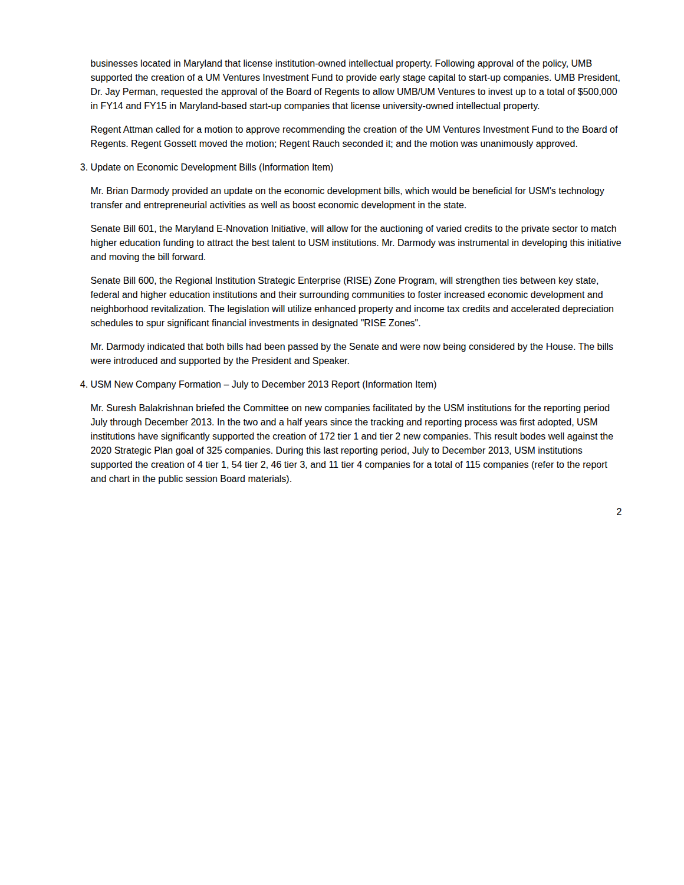businesses located in Maryland that license institution-owned intellectual property. Following approval of the policy, UMB supported the creation of a UM Ventures Investment Fund to provide early stage capital to start-up companies. UMB President, Dr. Jay Perman, requested the approval of the Board of Regents to allow UMB/UM Ventures to invest up to a total of $500,000 in FY14 and FY15 in Maryland-based start-up companies that license university-owned intellectual property.
Regent Attman called for a motion to approve recommending the creation of the UM Ventures Investment Fund to the Board of Regents. Regent Gossett moved the motion; Regent Rauch seconded it; and the motion was unanimously approved.
Update on Economic Development Bills (Information Item)
Mr. Brian Darmody provided an update on the economic development bills, which would be beneficial for USM's technology transfer and entrepreneurial activities as well as boost economic development in the state.
Senate Bill 601, the Maryland E-Nnovation Initiative, will allow for the auctioning of varied credits to the private sector to match higher education funding to attract the best talent to USM institutions. Mr. Darmody was instrumental in developing this initiative and moving the bill forward.
Senate Bill 600, the Regional Institution Strategic Enterprise (RISE) Zone Program, will strengthen ties between key state, federal and higher education institutions and their surrounding communities to foster increased economic development and neighborhood revitalization. The legislation will utilize enhanced property and income tax credits and accelerated depreciation schedules to spur significant financial investments in designated "RISE Zones".
Mr. Darmody indicated that both bills had been passed by the Senate and were now being considered by the House. The bills were introduced and supported by the President and Speaker.
USM New Company Formation – July to December 2013 Report (Information Item)
Mr. Suresh Balakrishnan briefed the Committee on new companies facilitated by the USM institutions for the reporting period July through December 2013. In the two and a half years since the tracking and reporting process was first adopted, USM institutions have significantly supported the creation of 172 tier 1 and tier 2 new companies. This result bodes well against the 2020 Strategic Plan goal of 325 companies. During this last reporting period, July to December 2013, USM institutions supported the creation of 4 tier 1, 54 tier 2, 46 tier 3, and 11 tier 4 companies for a total of 115 companies (refer to the report and chart in the public session Board materials).
2